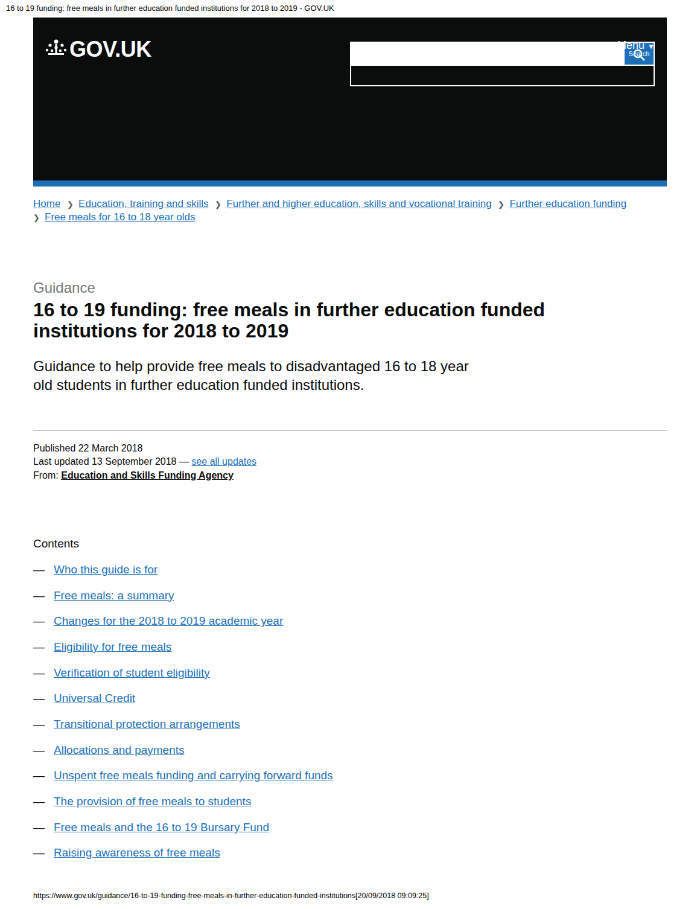16 to 19 funding: free meals in further education funded institutions for 2018 to 2019 - GOV.UK
GOV.UK
Search Search
Menu ▼
Home
Education, training and skills
Further and higher education, skills and vocational training
Further education funding
Free meals for 16 to 18 year olds
Guidance
16 to 19 funding: free meals in further education funded institutions for 2018 to 2019
Guidance to help provide free meals to disadvantaged 16 to 18 year old students in further education funded institutions.
Published 22 March 2018
Last updated 13 September 2018 — see all updates
From: Education and Skills Funding Agency
Contents
Who this guide is for
Free meals: a summary
Changes for the 2018 to 2019 academic year
Eligibility for free meals
Verification of student eligibility
Universal Credit
Transitional protection arrangements
Allocations and payments
Unspent free meals funding and carrying forward funds
The provision of free meals to students
Free meals and the 16 to 19 Bursary Fund
Raising awareness of free meals
https://www.gov.uk/guidance/16-to-19-funding-free-meals-in-further-education-funded-institutions[20/09/2018 09:09:25]